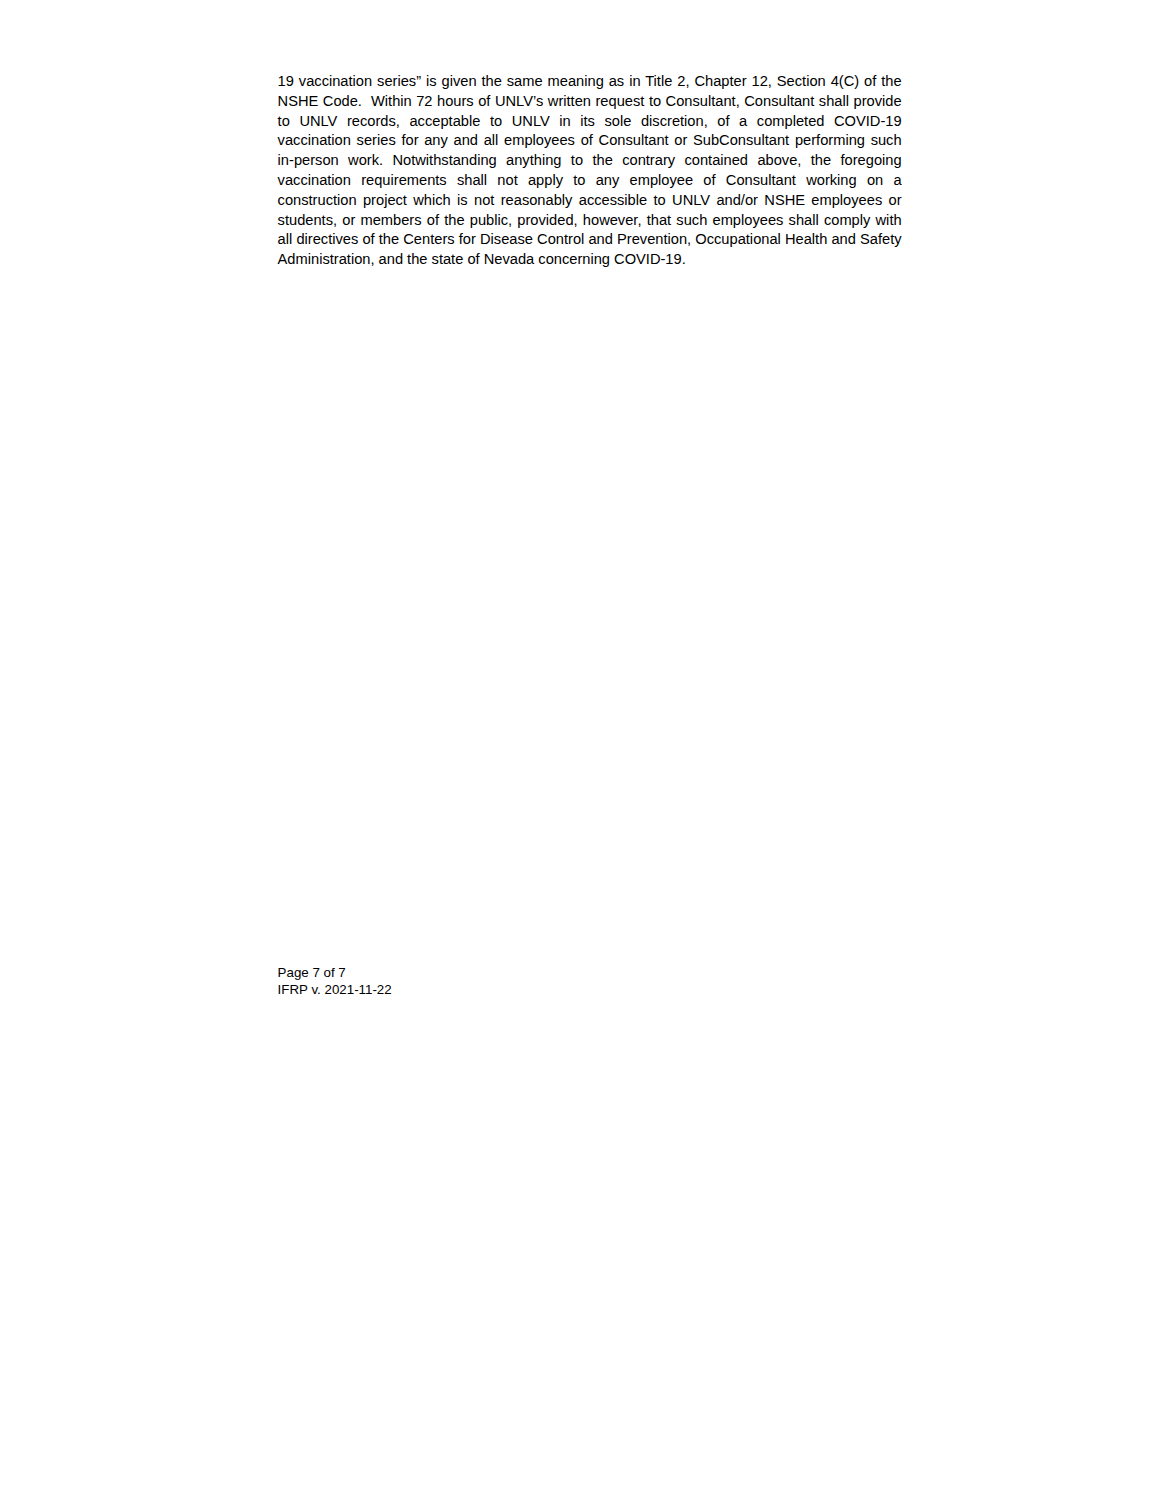19 vaccination series” is given the same meaning as in Title 2, Chapter 12, Section 4(C) of the NSHE Code. Within 72 hours of UNLV’s written request to Consultant, Consultant shall provide to UNLV records, acceptable to UNLV in its sole discretion, of a completed COVID-19 vaccination series for any and all employees of Consultant or SubConsultant performing such in-person work. Notwithstanding anything to the contrary contained above, the foregoing vaccination requirements shall not apply to any employee of Consultant working on a construction project which is not reasonably accessible to UNLV and/or NSHE employees or students, or members of the public, provided, however, that such employees shall comply with all directives of the Centers for Disease Control and Prevention, Occupational Health and Safety Administration, and the state of Nevada concerning COVID-19.
Page 7 of 7
IFRP v. 2021-11-22